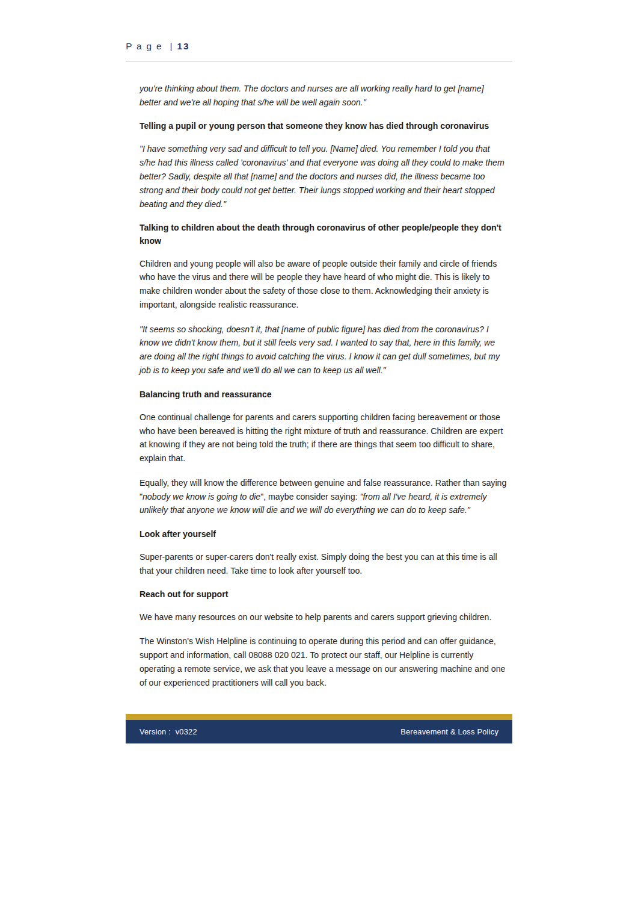P a g e | 13
you're thinking about them. The doctors and nurses are all working really hard to get [name] better and we're all hoping that s/he will be well again soon."
Telling a pupil or young person that someone they know has died through coronavirus
"I have something very sad and difficult to tell you. [Name] died. You remember I told you that s/he had this illness called 'coronavirus' and that everyone was doing all they could to make them better? Sadly, despite all that [name] and the doctors and nurses did, the illness became too strong and their body could not get better. Their lungs stopped working and their heart stopped beating and they died."
Talking to children about the death through coronavirus of other people/people they don't know
Children and young people will also be aware of people outside their family and circle of friends who have the virus and there will be people they have heard of who might die. This is likely to make children wonder about the safety of those close to them. Acknowledging their anxiety is important, alongside realistic reassurance.
"It seems so shocking, doesn't it, that [name of public figure] has died from the coronavirus? I know we didn't know them, but it still feels very sad. I wanted to say that, here in this family, we are doing all the right things to avoid catching the virus. I know it can get dull sometimes, but my job is to keep you safe and we'll do all we can to keep us all well."
Balancing truth and reassurance
One continual challenge for parents and carers supporting children facing bereavement or those who have been bereaved is hitting the right mixture of truth and reassurance. Children are expert at knowing if they are not being told the truth; if there are things that seem too difficult to share, explain that.
Equally, they will know the difference between genuine and false reassurance. Rather than saying "nobody we know is going to die", maybe consider saying: "from all I've heard, it is extremely unlikely that anyone we know will die and we will do everything we can do to keep safe."
Look after yourself
Super-parents or super-carers don't really exist. Simply doing the best you can at this time is all that your children need. Take time to look after yourself too.
Reach out for support
We have many resources on our website to help parents and carers support grieving children.
The Winston's Wish Helpline is continuing to operate during this period and can offer guidance, support and information, call 08088 020 021. To protect our staff, our Helpline is currently operating a remote service, we ask that you leave a message on our answering machine and one of our experienced practitioners will call you back.
Version : v0322
Bereavement & Loss Policy